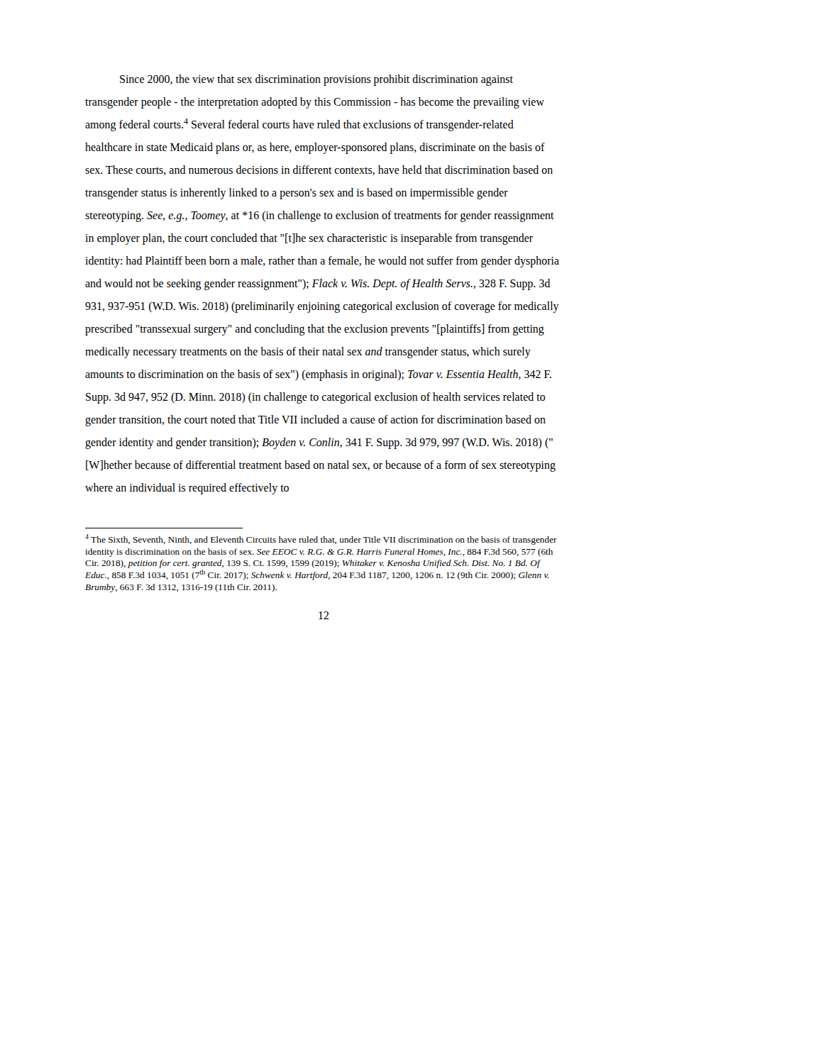Since 2000, the view that sex discrimination provisions prohibit discrimination against transgender people - the interpretation adopted by this Commission - has become the prevailing view among federal courts.4 Several federal courts have ruled that exclusions of transgender-related healthcare in state Medicaid plans or, as here, employer-sponsored plans, discriminate on the basis of sex. These courts, and numerous decisions in different contexts, have held that discrimination based on transgender status is inherently linked to a person's sex and is based on impermissible gender stereotyping. See, e.g., Toomey, at *16 (in challenge to exclusion of treatments for gender reassignment in employer plan, the court concluded that "[t]he sex characteristic is inseparable from transgender identity: had Plaintiff been born a male, rather than a female, he would not suffer from gender dysphoria and would not be seeking gender reassignment"); Flack v. Wis. Dept. of Health Servs., 328 F. Supp. 3d 931, 937-951 (W.D. Wis. 2018) (preliminarily enjoining categorical exclusion of coverage for medically prescribed "transsexual surgery" and concluding that the exclusion prevents "[plaintiffs] from getting medically necessary treatments on the basis of their natal sex and transgender status, which surely amounts to discrimination on the basis of sex") (emphasis in original); Tovar v. Essentia Health, 342 F. Supp. 3d 947, 952 (D. Minn. 2018) (in challenge to categorical exclusion of health services related to gender transition, the court noted that Title VII included a cause of action for discrimination based on gender identity and gender transition); Boyden v. Conlin, 341 F. Supp. 3d 979, 997 (W.D. Wis. 2018) ("[W]hether because of differential treatment based on natal sex, or because of a form of sex stereotyping where an individual is required effectively to
4 The Sixth, Seventh, Ninth, and Eleventh Circuits have ruled that, under Title VII discrimination on the basis of transgender identity is discrimination on the basis of sex. See EEOC v. R.G. & G.R. Harris Funeral Homes, Inc., 884 F.3d 560, 577 (6th Cir. 2018), petition for cert. granted, 139 S. Ct. 1599, 1599 (2019); Whitaker v. Kenosha Unified Sch. Dist. No. 1 Bd. Of Educ., 858 F.3d 1034, 1051 (7th Cir. 2017); Schwenk v. Hartford, 204 F.3d 1187, 1200, 1206 n. 12 (9th Cir. 2000); Glenn v. Brumby, 663 F. 3d 1312, 1316-19 (11th Cir. 2011).
12